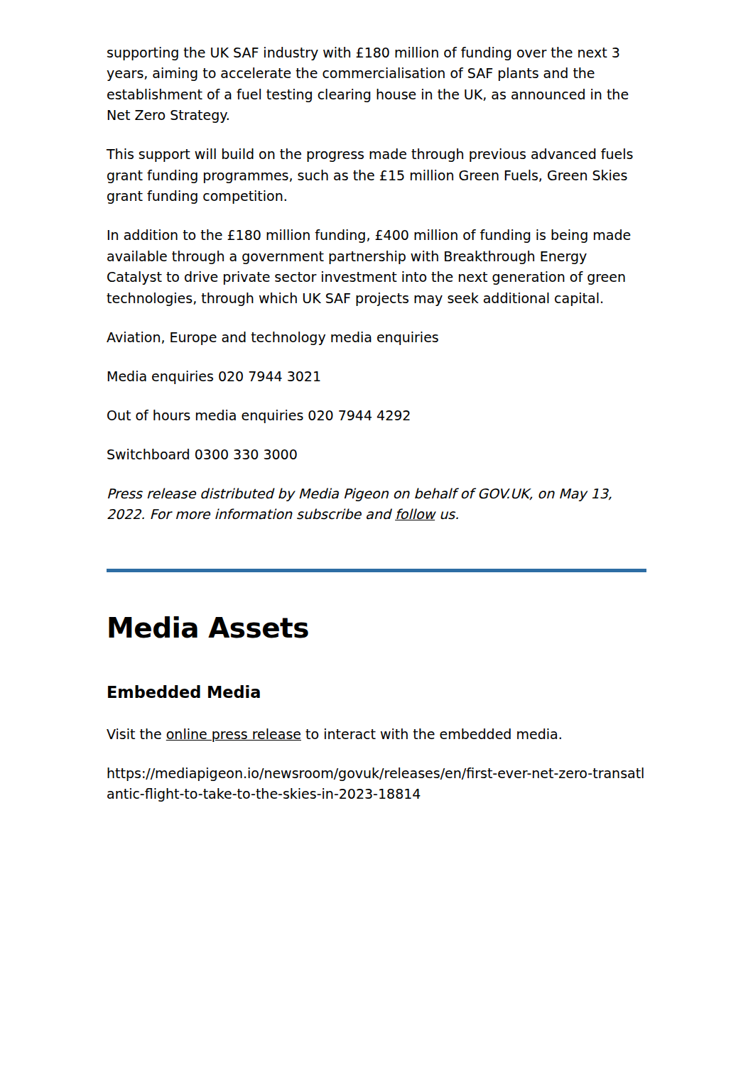supporting the UK SAF industry with £180 million of funding over the next 3 years, aiming to accelerate the commercialisation of SAF plants and the establishment of a fuel testing clearing house in the UK, as announced in the Net Zero Strategy.
This support will build on the progress made through previous advanced fuels grant funding programmes, such as the £15 million Green Fuels, Green Skies grant funding competition.
In addition to the £180 million funding, £400 million of funding is being made available through a government partnership with Breakthrough Energy Catalyst to drive private sector investment into the next generation of green technologies, through which UK SAF projects may seek additional capital.
Aviation, Europe and technology media enquiries
Media enquiries 020 7944 3021
Out of hours media enquiries 020 7944 4292
Switchboard 0300 330 3000
Press release distributed by Media Pigeon on behalf of GOV.UK, on May 13, 2022. For more information subscribe and follow us.
Media Assets
Embedded Media
Visit the online press release to interact with the embedded media.
https://mediapigeon.io/newsroom/govuk/releases/en/first-ever-net-zero-transatlantic-flight-to-take-to-the-skies-in-2023-18814